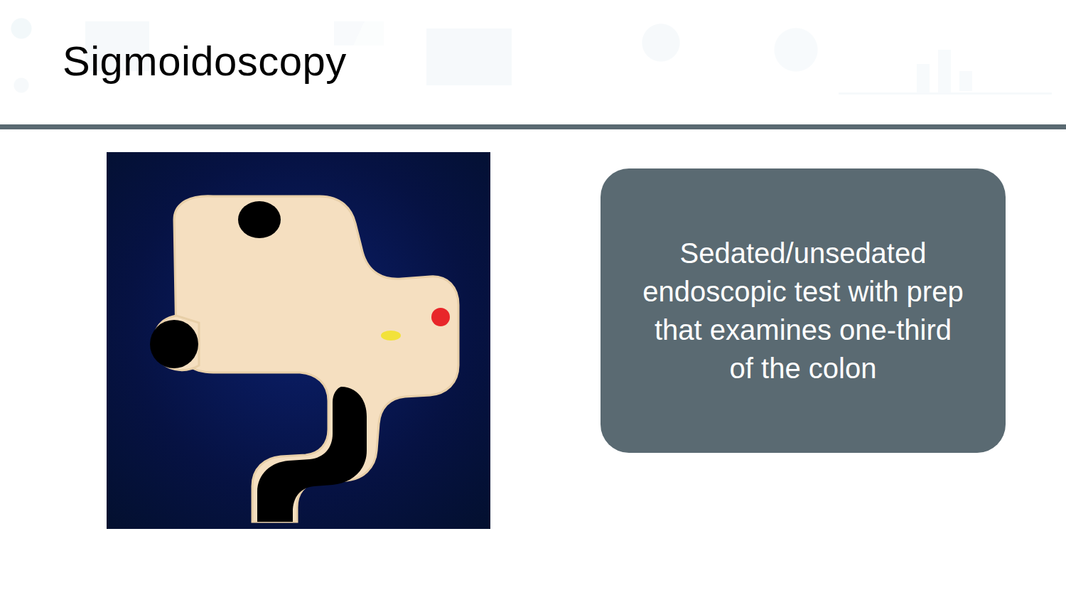Sigmoidoscopy
Sedated/unsedated endoscopic test with prep that examines one-third of the colon